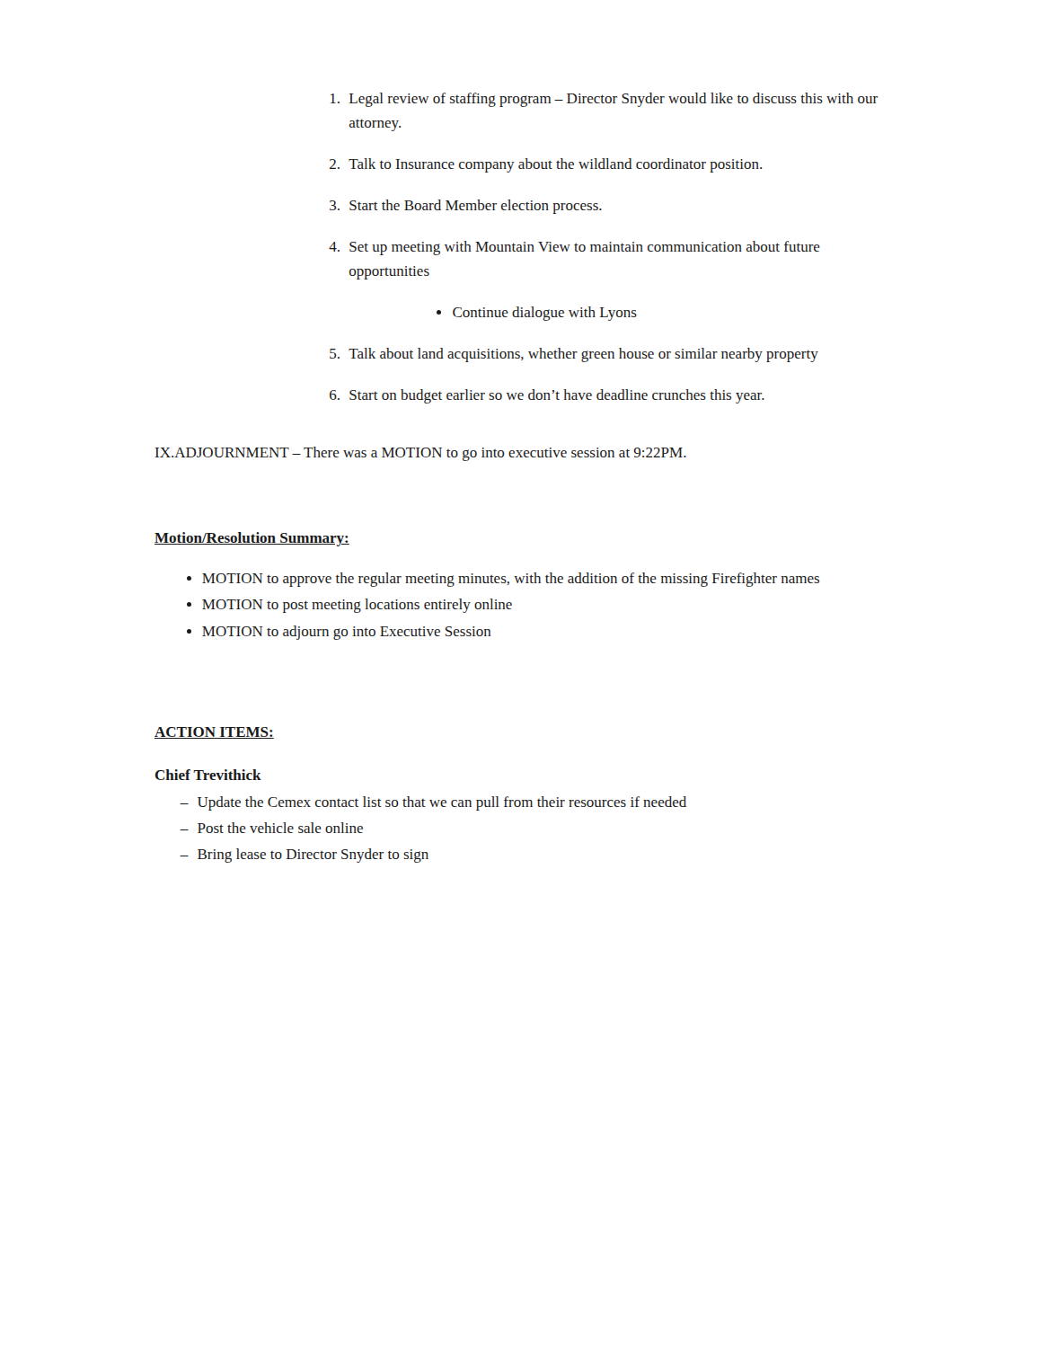Legal review of staffing program – Director Snyder would like to discuss this with our attorney.
Talk to Insurance company about the wildland coordinator position.
Start the Board Member election process.
Set up meeting with Mountain View to maintain communication about future opportunities
Continue dialogue with Lyons
Talk about land acquisitions, whether green house or similar nearby property
Start on budget earlier so we don’t have deadline crunches this year.
IX.ADJOURNMENT – There was a MOTION to go into executive session at 9:22PM.
Motion/Resolution Summary:
MOTION to approve the regular meeting minutes, with the addition of the missing Firefighter names
MOTION to post meeting locations entirely online
MOTION to adjourn go into Executive Session
ACTION ITEMS:
Chief Trevithick
Update the Cemex contact list so that we can pull from their resources if needed
Post the vehicle sale online
Bring lease to Director Snyder to sign